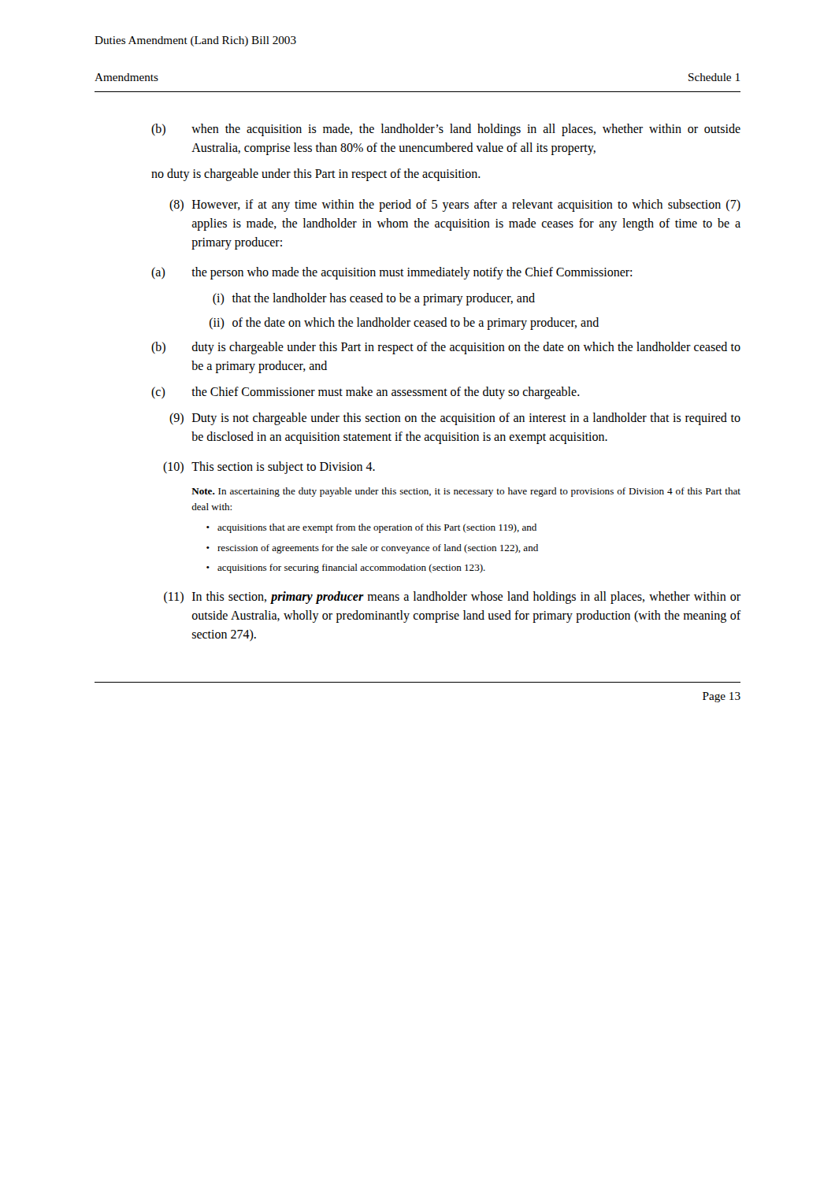Duties Amendment (Land Rich) Bill 2003
Amendments Schedule 1
(b) when the acquisition is made, the landholder’s land holdings in all places, whether within or outside Australia, comprise less than 80% of the unencumbered value of all its property,
no duty is chargeable under this Part in respect of the acquisition.
(8) However, if at any time within the period of 5 years after a relevant acquisition to which subsection (7) applies is made, the landholder in whom the acquisition is made ceases for any length of time to be a primary producer:
(a) the person who made the acquisition must immediately notify the Chief Commissioner:
(i) that the landholder has ceased to be a primary producer, and
(ii) of the date on which the landholder ceased to be a primary producer, and
(b) duty is chargeable under this Part in respect of the acquisition on the date on which the landholder ceased to be a primary producer, and
(c) the Chief Commissioner must make an assessment of the duty so chargeable.
(9) Duty is not chargeable under this section on the acquisition of an interest in a landholder that is required to be disclosed in an acquisition statement if the acquisition is an exempt acquisition.
(10) This section is subject to Division 4.
Note. In ascertaining the duty payable under this section, it is necessary to have regard to provisions of Division 4 of this Part that deal with:
acquisitions that are exempt from the operation of this Part (section 119), and
rescission of agreements for the sale or conveyance of land (section 122), and
acquisitions for securing financial accommodation (section 123).
(11) In this section, primary producer means a landholder whose land holdings in all places, whether within or outside Australia, wholly or predominantly comprise land used for primary production (with the meaning of section 274).
Page 13